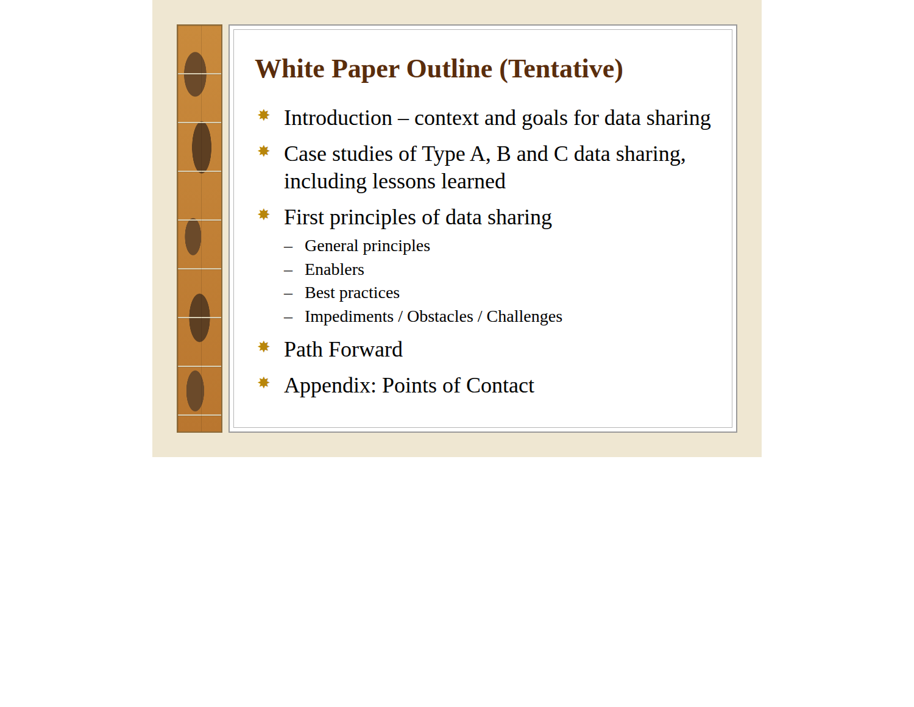White Paper Outline (Tentative)
Introduction – context and goals for data sharing
Case studies of Type A, B and C data sharing, including lessons learned
First principles of data sharing
General principles
Enablers
Best practices
Impediments / Obstacles / Challenges
Path Forward
Appendix: Points of Contact